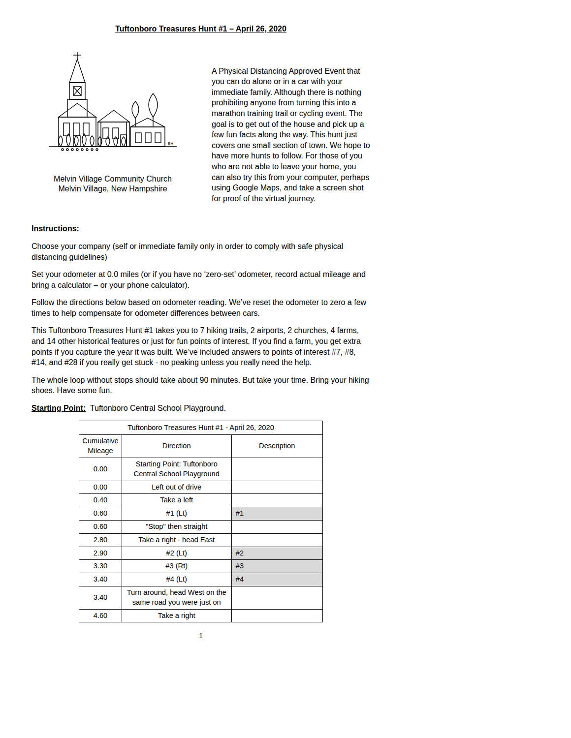Tuftonboro Treasures Hunt #1 – April 26, 2020
BH
Melvin Village Community Church
Melvin Village, New Hampshire
A Physical Distancing Approved Event that you can do alone or in a car with your immediate family. Although there is nothing prohibiting anyone from turning this into a marathon training trail or cycling event. The goal is to get out of the house and pick up a few fun facts along the way. This hunt just covers one small section of town. We hope to have more hunts to follow. For those of you who are not able to leave your home, you can also try this from your computer, perhaps using Google Maps, and take a screen shot for proof of the virtual journey.
Instructions:
Choose your company (self or immediate family only in order to comply with safe physical distancing guidelines)
Set your odometer at 0.0 miles (or if you have no ‘zero-set’ odometer, record actual mileage and bring a calculator – or your phone calculator).
Follow the directions below based on odometer reading. We’ve reset the odometer to zero a few times to help compensate for odometer differences between cars.
This Tuftonboro Treasures Hunt #1 takes you to 7 hiking trails, 2 airports, 2 churches, 4 farms, and 14 other historical features or just for fun points of interest. If you find a farm, you get extra points if you capture the year it was built. We’ve included answers to points of interest #7, #8, #14, and #28 if you really get stuck - no peaking unless you really need the help.
The whole loop without stops should take about 90 minutes. But take your time. Bring your hiking shoes. Have some fun.
Starting Point: Tuftonboro Central School Playground.
Tuftonboro Treasures Hunt #1 - April 26, 2020
| Cumulative Mileage | Direction | Description |
| --- | --- | --- |
| 0.00 | Starting Point: Tuftonboro Central School Playground | |
| 0.00 | Left out of drive | |
| 0.40 | Take a left | |
| 0.60 | #1 (Lt) | #1 |
| 0.60 | "Stop" then straight | |
| 2.80 | Take a right - head East | |
| 2.90 | #2 (Lt) | #2 |
| 3.30 | #3 (Rt) | #3 |
| 3.40 | #4 (Lt) | #4 |
| 3.40 | Turn around, head West on the same road you were just on | |
| 4.60 | Take a right | |
1